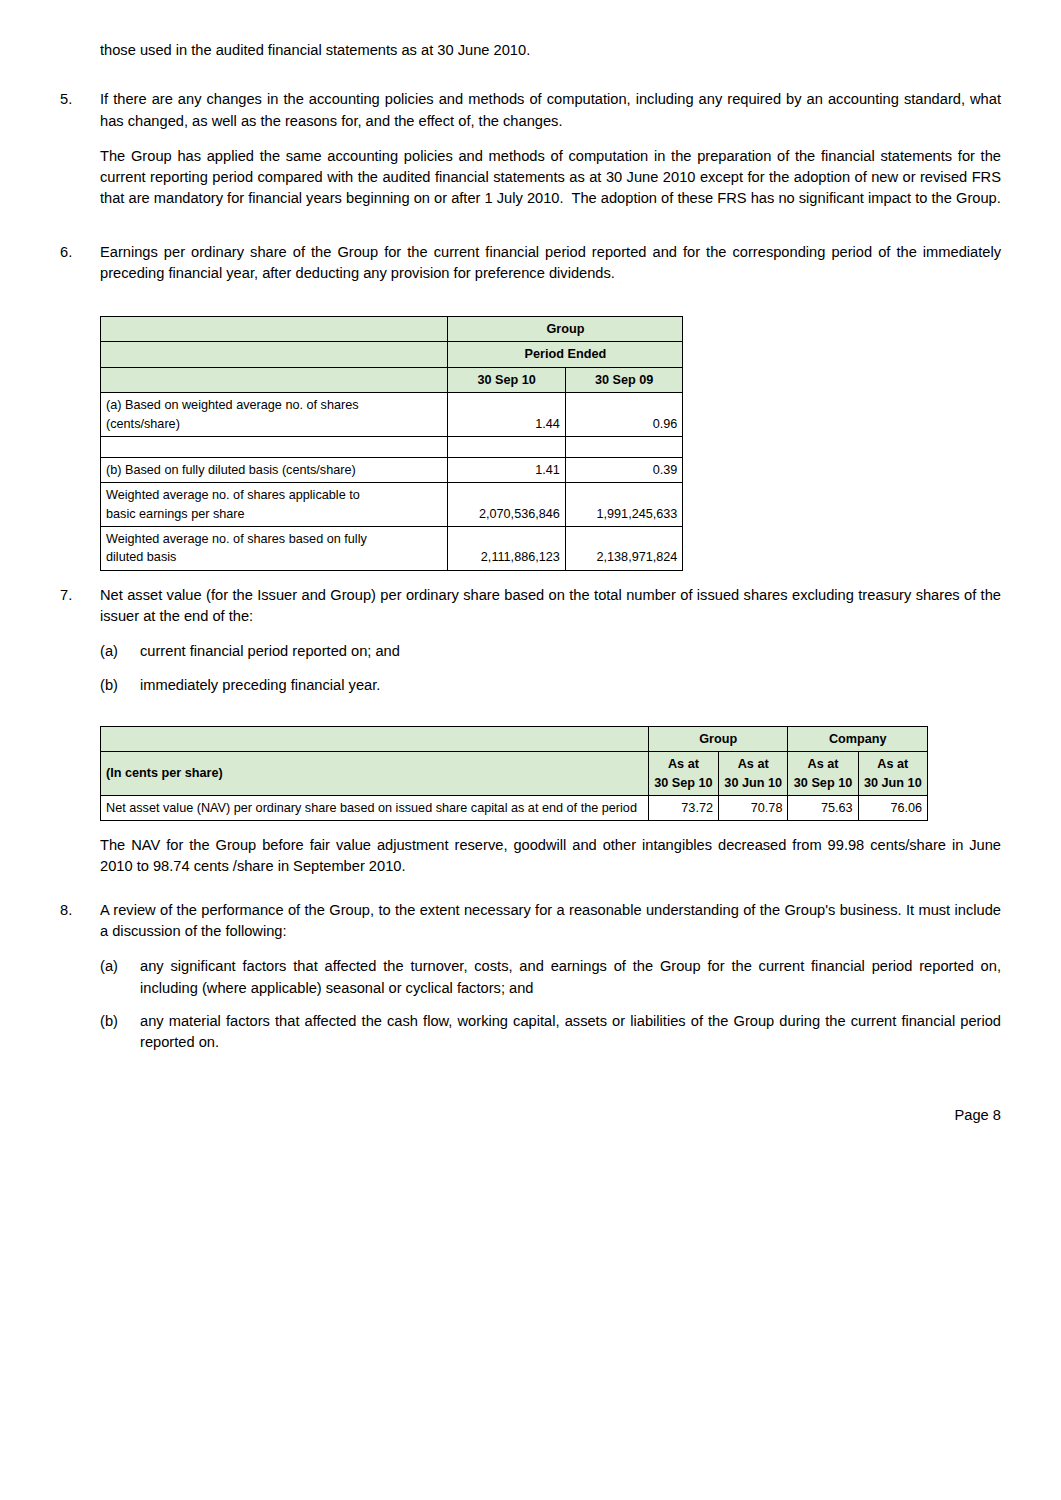those used in the audited financial statements as at 30 June 2010.
5.
If there are any changes in the accounting policies and methods of computation, including any required by an accounting standard, what has changed, as well as the reasons for, and the effect of, the changes.
The Group has applied the same accounting policies and methods of computation in the preparation of the financial statements for the current reporting period compared with the audited financial statements as at 30 June 2010 except for the adoption of new or revised FRS that are mandatory for financial years beginning on or after 1 July 2010. The adoption of these FRS has no significant impact to the Group.
6.
Earnings per ordinary share of the Group for the current financial period reported and for the corresponding period of the immediately preceding financial year, after deducting any provision for preference dividends.
| | Group |
| --- | --- |
| | Period Ended |
| | 30 Sep 10 | 30 Sep 09 |
| (a) Based on weighted average no. of shares (cents/share) | 1.44 | 0.96 |
| (b) Based on fully diluted basis (cents/share) | 1.41 | 0.39 |
| Weighted average no. of shares applicable to basic earnings per share | 2,070,536,846 | 1,991,245,633 |
| Weighted average no. of shares based on fully diluted basis | 2,111,886,123 | 2,138,971,824 |
7.
Net asset value (for the Issuer and Group) per ordinary share based on the total number of issued shares excluding treasury shares of the issuer at the end of the:
(a)
current financial period reported on; and
(b)
immediately preceding financial year.
| | Group | Company |
| --- | --- | --- |
| (In cents per share) | As at 30 Sep 10 | As at 30 Jun 10 | As at 30 Sep 10 | As at 30 Jun 10 |
| Net asset value (NAV) per ordinary share based on issued share capital as at end of the period | 73.72 | 70.78 | 75.63 | 76.06 |
The NAV for the Group before fair value adjustment reserve, goodwill and other intangibles decreased from 99.98 cents/share in June 2010 to 98.74 cents /share in September 2010.
8.
A review of the performance of the Group, to the extent necessary for a reasonable understanding of the Group's business. It must include a discussion of the following:
(a)
any significant factors that affected the turnover, costs, and earnings of the Group for the current financial period reported on, including (where applicable) seasonal or cyclical factors; and
(b)
any material factors that affected the cash flow, working capital, assets or liabilities of the Group during the current financial period reported on.
Page 8